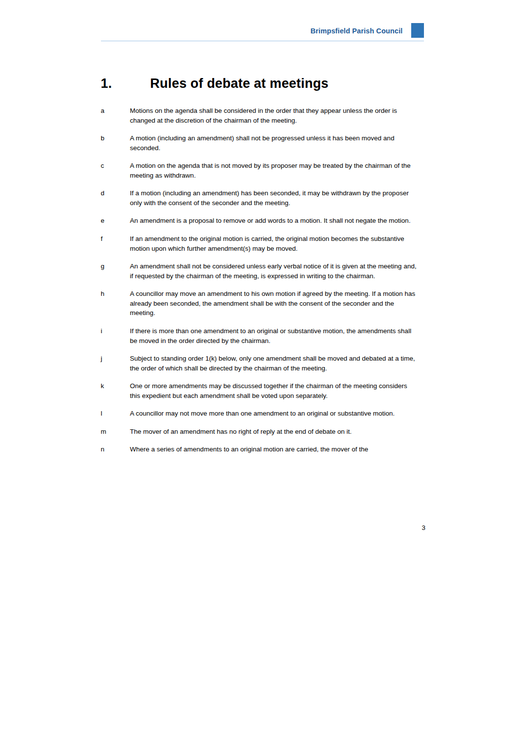Brimpsfield Parish Council
1. Rules of debate at meetings
Motions on the agenda shall be considered in the order that they appear unless the order is changed at the discretion of the chairman of the meeting.
A motion (including an amendment) shall not be progressed unless it has been moved and seconded.
A motion on the agenda that is not moved by its proposer may be treated by the chairman of the meeting as withdrawn.
If a motion (including an amendment) has been seconded, it may be withdrawn by the proposer only with the consent of the seconder and the meeting.
An amendment is a proposal to remove or add words to a motion. It shall not negate the motion.
If an amendment to the original motion is carried, the original motion becomes the substantive motion upon which further amendment(s) may be moved.
An amendment shall not be considered unless early verbal notice of it is given at the meeting and, if requested by the chairman of the meeting, is expressed in writing to the chairman.
A councillor may move an amendment to his own motion if agreed by the meeting. If a motion has already been seconded, the amendment shall be with the consent of the seconder and the meeting.
If there is more than one amendment to an original or substantive motion, the amendments shall be moved in the order directed by the chairman.
Subject to standing order 1(k) below, only one amendment shall be moved and debated at a time, the order of which shall be directed by the chairman of the meeting.
One or more amendments may be discussed together if the chairman of the meeting considers this expedient but each amendment shall be voted upon separately.
A councillor may not move more than one amendment to an original or substantive motion.
The mover of an amendment has no right of reply at the end of debate on it.
Where a series of amendments to an original motion are carried, the mover of the
3